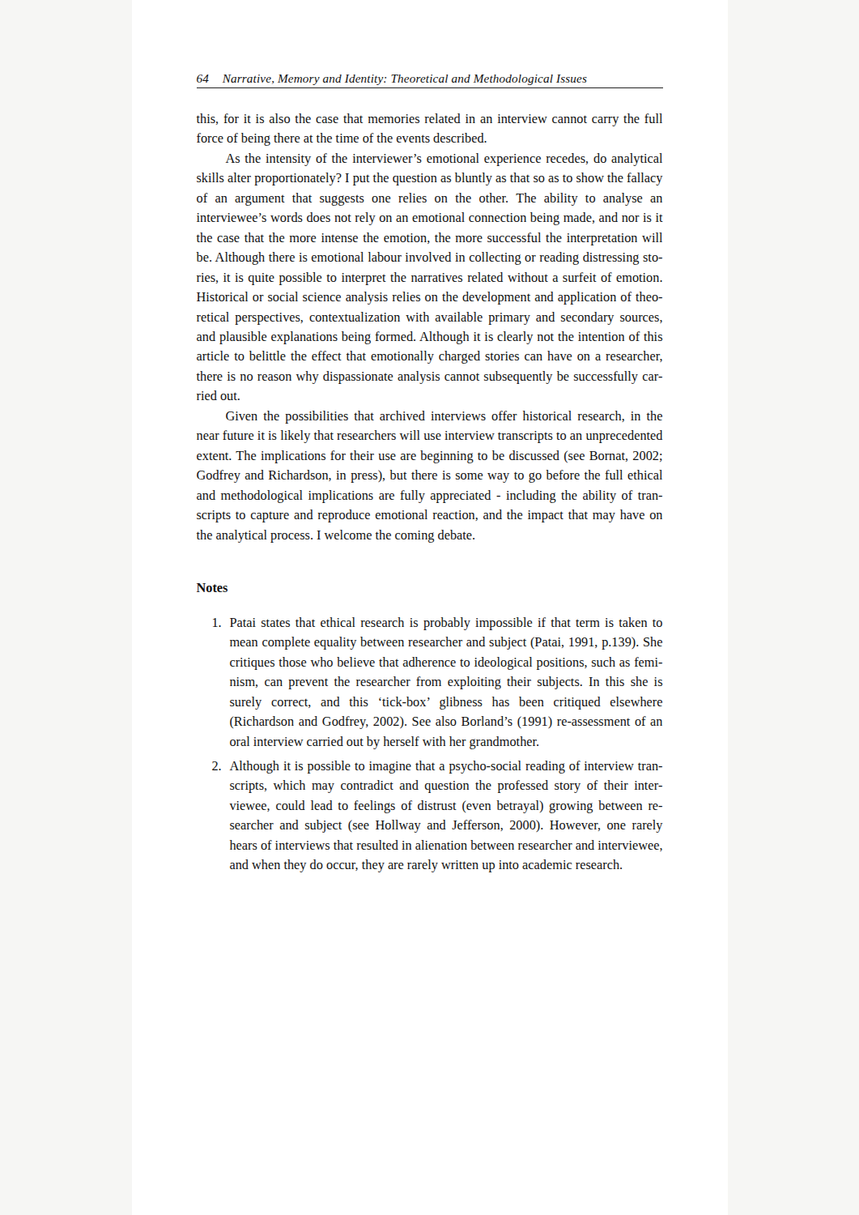64 Narrative, Memory and Identity: Theoretical and Methodological Issues
this, for it is also the case that memories related in an interview cannot carry the full force of being there at the time of the events described.
As the intensity of the interviewer’s emotional experience recedes, do analytical skills alter proportionately? I put the question as bluntly as that so as to show the fallacy of an argument that suggests one relies on the other. The ability to analyse an interviewee’s words does not rely on an emotional connection being made, and nor is it the case that the more intense the emotion, the more successful the interpretation will be. Although there is emotional labour involved in collecting or reading distressing stories, it is quite possible to interpret the narratives related without a surfeit of emotion. Historical or social science analysis relies on the development and application of theoretical perspectives, contextualization with available primary and secondary sources, and plausible explanations being formed. Although it is clearly not the intention of this article to belittle the effect that emotionally charged stories can have on a researcher, there is no reason why dispassionate analysis cannot subsequently be successfully carried out.
Given the possibilities that archived interviews offer historical research, in the near future it is likely that researchers will use interview transcripts to an unprecedented extent. The implications for their use are beginning to be discussed (see Bornat, 2002; Godfrey and Richardson, in press), but there is some way to go before the full ethical and methodological implications are fully appreciated - including the ability of transcripts to capture and reproduce emotional reaction, and the impact that may have on the analytical process. I welcome the coming debate.
Notes
Patai states that ethical research is probably impossible if that term is taken to mean complete equality between researcher and subject (Patai, 1991, p.139). She critiques those who believe that adherence to ideological positions, such as feminism, can prevent the researcher from exploiting their subjects. In this she is surely correct, and this ‘tick-box’ glibness has been critiqued elsewhere (Richardson and Godfrey, 2002). See also Borland’s (1991) re-assessment of an oral interview carried out by herself with her grandmother.
Although it is possible to imagine that a psycho-social reading of interview transcripts, which may contradict and question the professed story of their interviewee, could lead to feelings of distrust (even betrayal) growing between researcher and subject (see Hollway and Jefferson, 2000). However, one rarely hears of interviews that resulted in alienation between researcher and interviewee, and when they do occur, they are rarely written up into academic research.